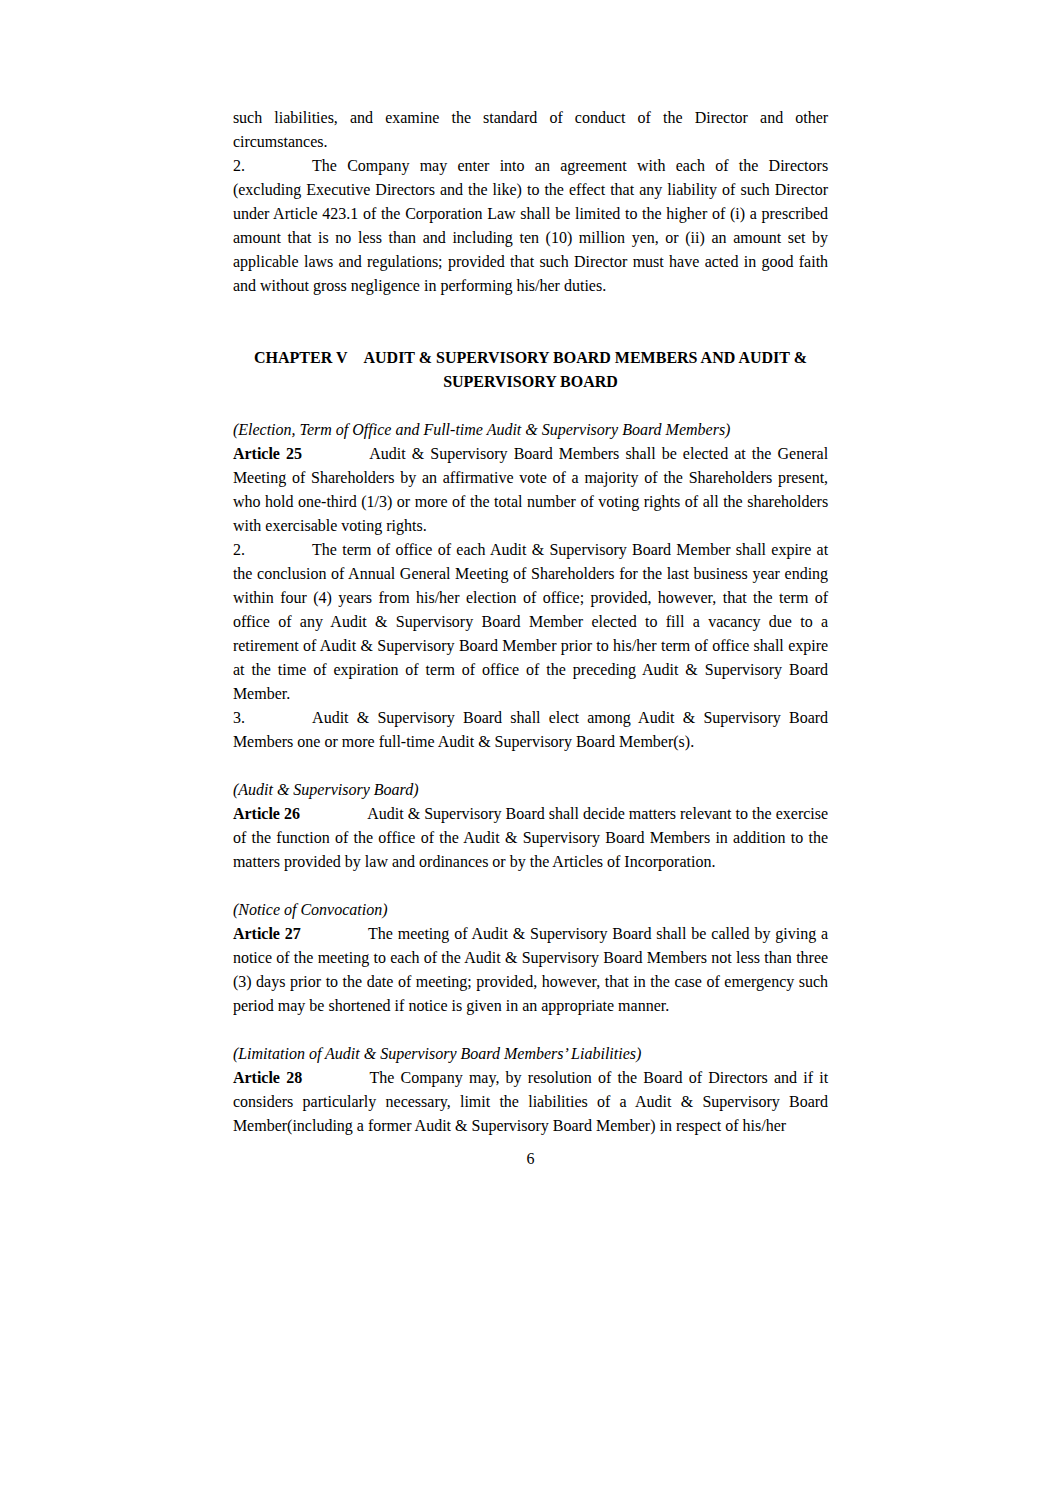such liabilities, and examine the standard of conduct of the Director and other circumstances.
2. The Company may enter into an agreement with each of the Directors (excluding Executive Directors and the like) to the effect that any liability of such Director under Article 423.1 of the Corporation Law shall be limited to the higher of (i) a prescribed amount that is no less than and including ten (10) million yen, or (ii) an amount set by applicable laws and regulations; provided that such Director must have acted in good faith and without gross negligence in performing his/her duties.
CHAPTER V AUDIT & SUPERVISORY BOARD MEMBERS AND AUDIT &SUPERVISORY BOARD
(Election, Term of Office and Full-time Audit & Supervisory Board Members)
Article 25 Audit & Supervisory Board Members shall be elected at the General Meeting of Shareholders by an affirmative vote of a majority of the Shareholders present, who hold one-third (1/3) or more of the total number of voting rights of all the shareholders with exercisable voting rights.
2. The term of office of each Audit & Supervisory Board Member shall expire at the conclusion of Annual General Meeting of Shareholders for the last business year ending within four (4) years from his/her election of office; provided, however, that the term of office of any Audit & Supervisory Board Member elected to fill a vacancy due to a retirement of Audit & Supervisory Board Member prior to his/her term of office shall expire at the time of expiration of term of office of the preceding Audit & Supervisory Board Member.
3. Audit & Supervisory Board shall elect among Audit & Supervisory Board Members one or more full-time Audit & Supervisory Board Member(s).
(Audit & Supervisory Board)
Article 26 Audit & Supervisory Board shall decide matters relevant to the exercise of the function of the office of the Audit & Supervisory Board Members in addition to the matters provided by law and ordinances or by the Articles of Incorporation.
(Notice of Convocation)
Article 27 The meeting of Audit & Supervisory Board shall be called by giving a notice of the meeting to each of the Audit & Supervisory Board Members not less than three (3) days prior to the date of meeting; provided, however, that in the case of emergency such period may be shortened if notice is given in an appropriate manner.
(Limitation of Audit & Supervisory Board Members’ Liabilities)
Article 28 The Company may, by resolution of the Board of Directors and if it considers particularly necessary, limit the liabilities of a Audit & Supervisory Board Member(including a former Audit & Supervisory Board Member) in respect of his/her
6